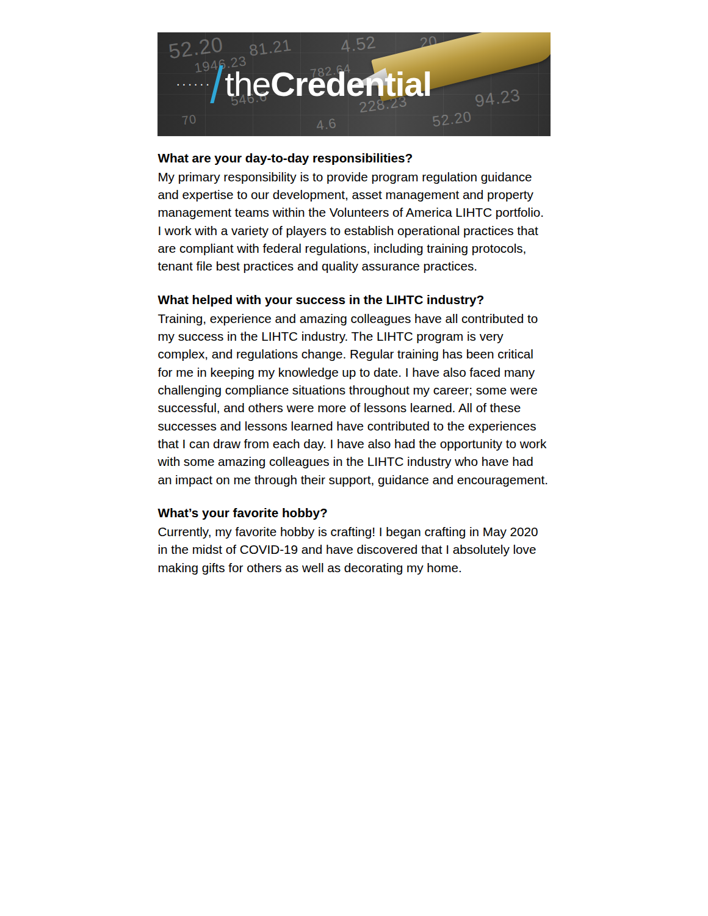52.20 81.21 4.52 20 228.23 1946.23 782.64 4.23 546.6 228.23 94.23 70 4.6 52.20
······ the Credential
What are your day-to-day responsibilities?
My primary responsibility is to provide program regulation guidance and expertise to our development, asset management and property management teams within the Volunteers of America LIHTC portfolio. I work with a variety of players to establish operational practices that are compliant with federal regulations, including training protocols, tenant file best practices and quality assurance practices.
What helped with your success in the LIHTC industry?
Training, experience and amazing colleagues have all contributed to my success in the LIHTC industry. The LIHTC program is very complex, and regulations change. Regular training has been critical for me in keeping my knowledge up to date. I have also faced many challenging compliance situations throughout my career; some were successful, and others were more of lessons learned. All of these successes and lessons learned have contributed to the experiences that I can draw from each day. I have also had the opportunity to work with some amazing colleagues in the LIHTC industry who have had an impact on me through their support, guidance and encouragement.
What’s your favorite hobby?
Currently, my favorite hobby is crafting! I began crafting in May 2020 in the midst of COVID-19 and have discovered that I absolutely love making gifts for others as well as decorating my home.